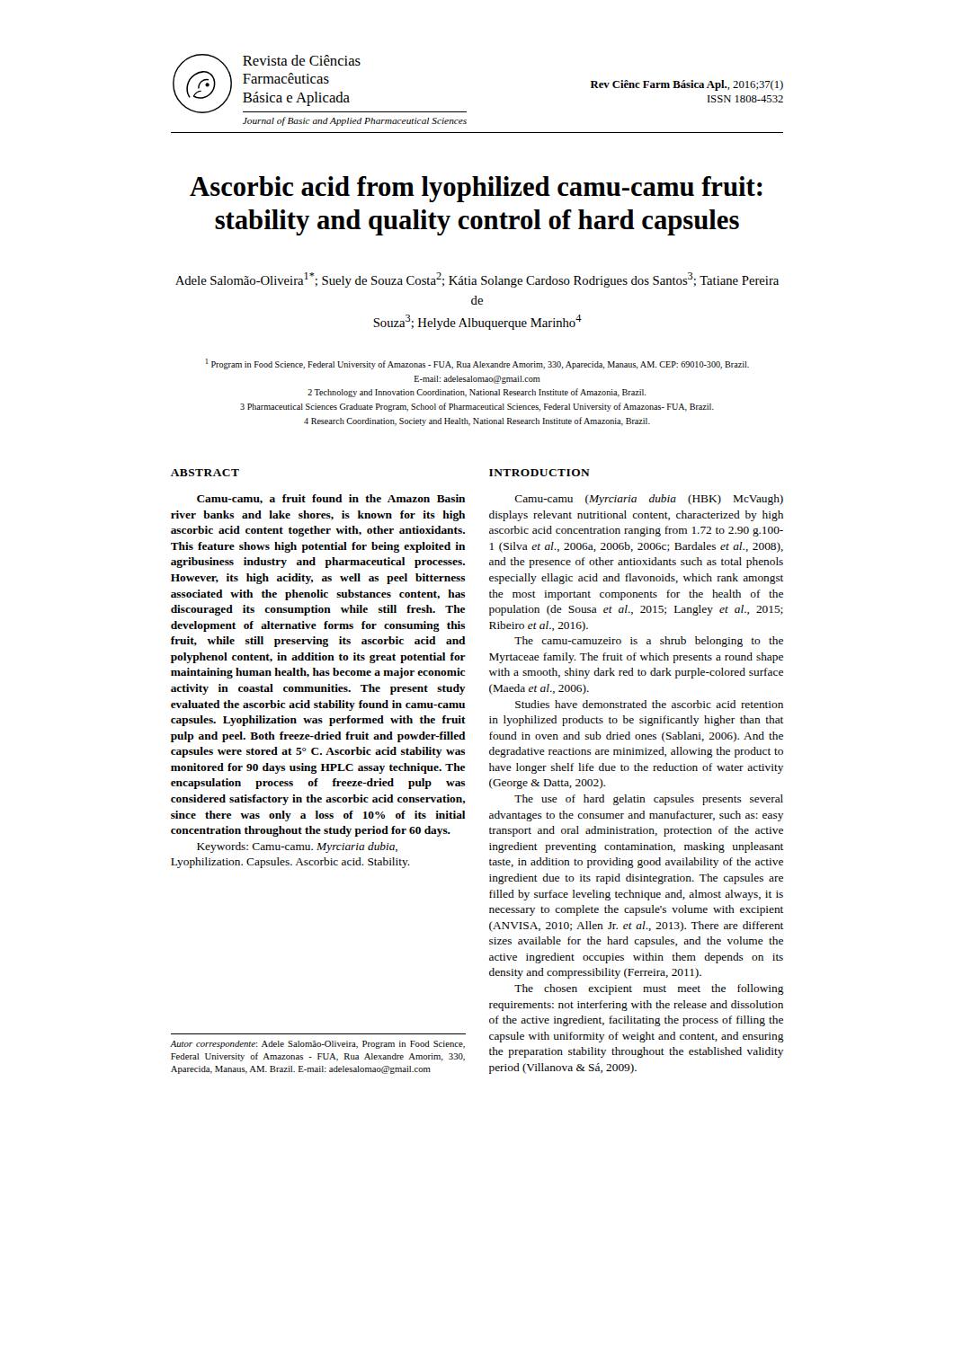Revista de Ciências Farmacêuticas Básica e Aplicada
Journal of Basic and Applied Pharmaceutical Sciences
Rev Ciênc Farm Básica Apl., 2016;37(1)
ISSN 1808-4532
Ascorbic acid from lyophilized camu-camu fruit:
stability and quality control of hard capsules
Adele Salomão-Oliveira1*; Suely de Souza Costa2; Kátia Solange Cardoso Rodrigues dos Santos3; Tatiane Pereira de
Souza3; Helyde Albuquerque Marinho4
1 Program in Food Science, Federal University of Amazonas - FUA, Rua Alexandre Amorim, 330, Aparecida, Manaus, AM. CEP: 69010-300, Brazil.
E-mail: adelesalomao@gmail.com
2 Technology and Innovation Coordination, National Research Institute of Amazonia, Brazil.
3 Pharmaceutical Sciences Graduate Program, School of Pharmaceutical Sciences, Federal University of Amazonas- FUA, Brazil.
4 Research Coordination, Society and Health, National Research Institute of Amazonia, Brazil.
ABSTRACT
Camu-camu, a fruit found in the Amazon Basin river banks and lake shores, is known for its high ascorbic acid content together with, other antioxidants. This feature shows high potential for being exploited in agribusiness industry and pharmaceutical processes. However, its high acidity, as well as peel bitterness associated with the phenolic substances content, has discouraged its consumption while still fresh. The development of alternative forms for consuming this fruit, while still preserving its ascorbic acid and polyphenol content, in addition to its great potential for maintaining human health, has become a major economic activity in coastal communities. The present study evaluated the ascorbic acid stability found in camu-camu capsules. Lyophilization was performed with the fruit pulp and peel. Both freeze-dried fruit and powder-filled capsules were stored at 5° C. Ascorbic acid stability was monitored for 90 days using HPLC assay technique. The encapsulation process of freeze-dried pulp was considered satisfactory in the ascorbic acid conservation, since there was only a loss of 10% of its initial concentration throughout the study period for 60 days.
Keywords: Camu-camu. Myrciaria dubia, Lyophilization. Capsules. Ascorbic acid. Stability.
Autor correspondente: Adele Salomão-Oliveira, Program in Food Science, Federal University of Amazonas - FUA, Rua Alexandre Amorim, 330, Aparecida, Manaus, AM. Brazil. E-mail: adelesalomao@gmail.com
INTRODUCTION
Camu-camu (Myrciaria dubia (HBK) McVaugh) displays relevant nutritional content, characterized by high ascorbic acid concentration ranging from 1.72 to 2.90 g.100-1 (Silva et al., 2006a, 2006b, 2006c; Bardales et al., 2008), and the presence of other antioxidants such as total phenols especially ellagic acid and flavonoids, which rank amongst the most important components for the health of the population (de Sousa et al., 2015; Langley et al., 2015; Ribeiro et al., 2016).
The camu-camuzeiro is a shrub belonging to the Myrtaceae family. The fruit of which presents a round shape with a smooth, shiny dark red to dark purple-colored surface (Maeda et al., 2006).
Studies have demonstrated the ascorbic acid retention in lyophilized products to be significantly higher than that found in oven and sub dried ones (Sablani, 2006). And the degradative reactions are minimized, allowing the product to have longer shelf life due to the reduction of water activity (George & Datta, 2002).
The use of hard gelatin capsules presents several advantages to the consumer and manufacturer, such as: easy transport and oral administration, protection of the active ingredient preventing contamination, masking unpleasant taste, in addition to providing good availability of the active ingredient due to its rapid disintegration. The capsules are filled by surface leveling technique and, almost always, it is necessary to complete the capsule's volume with excipient (ANVISA, 2010; Allen Jr. et al., 2013). There are different sizes available for the hard capsules, and the volume the active ingredient occupies within them depends on its density and compressibility (Ferreira, 2011).
The chosen excipient must meet the following requirements: not interfering with the release and dissolution of the active ingredient, facilitating the process of filling the capsule with uniformity of weight and content, and ensuring the preparation stability throughout the established validity period (Villanova & Sá, 2009).